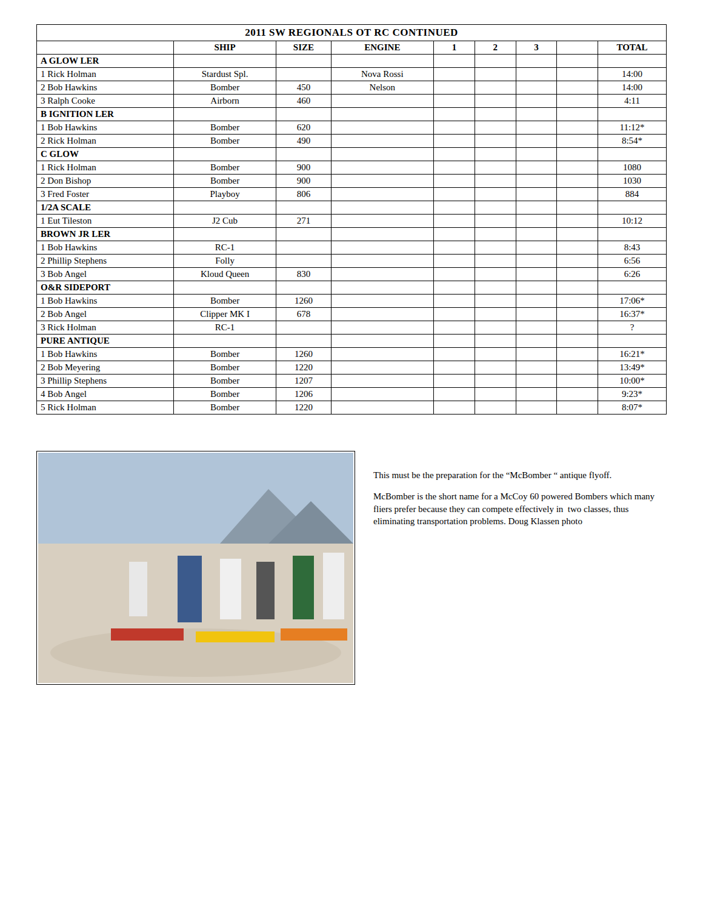2011 SW REGIONALS OT RC CONTINUED
| | SHIP | SIZE | ENGINE | 1 | 2 | 3 | | TOTAL |
| --- | --- | --- | --- | --- | --- | --- | --- | --- |
| A GLOW LER | | | | | | | | |
| 1 Rick Holman | Stardust Spl. | | Nova Rossi | | | | | 14:00 |
| 2 Bob Hawkins | Bomber | 450 | Nelson | | | | | 14:00 |
| 3 Ralph Cooke | Airborn | 460 | | | | | | 4:11 |
| B IGNITION LER | | | | | | | | |
| 1 Bob Hawkins | Bomber | 620 | | | | | | 11:12* |
| 2 Rick Holman | Bomber | 490 | | | | | | 8:54* |
| C GLOW | | | | | | | | |
| 1 Rick Holman | Bomber | 900 | | | | | | 1080 |
| 2 Don Bishop | Bomber | 900 | | | | | | 1030 |
| 3 Fred Foster | Playboy | 806 | | | | | | 884 |
| 1/2A SCALE | | | | | | | | |
| 1 Eut Tileston | J2 Cub | 271 | | | | | | 10:12 |
| BROWN JR LER | | | | | | | | |
| 1 Bob Hawkins | RC-1 | | | | | | | 8:43 |
| 2 Phillip Stephens | Folly | | | | | | | 6:56 |
| 3 Bob Angel | Kloud Queen | 830 | | | | | | 6:26 |
| O&R SIDEPORT | | | | | | | | |
| 1 Bob Hawkins | Bomber | 1260 | | | | | | 17:06* |
| 2 Bob Angel | Clipper MK I | 678 | | | | | | 16:37* |
| 3 Rick Holman | RC-1 | | | | | | | ? |
| PURE ANTIQUE | | | | | | | | |
| 1 Bob Hawkins | Bomber | 1260 | | | | | | 16:21* |
| 2 Bob Meyering | Bomber | 1220 | | | | | | 13:49* |
| 3 Phillip Stephens | Bomber | 1207 | | | | | | 10:00* |
| 4 Bob Angel | Bomber | 1206 | | | | | | 9:23* |
| 5 Rick Holman | Bomber | 1220 | | | | | | 8:07* |
This must be the preparation for the “McBomber “ antique flyoff.
McBomber is the short name for a McCoy 60 powered Bombers which many fliers prefer because they can compete effectively in two classes, thus eliminating transportation problems. Doug Klassen photo